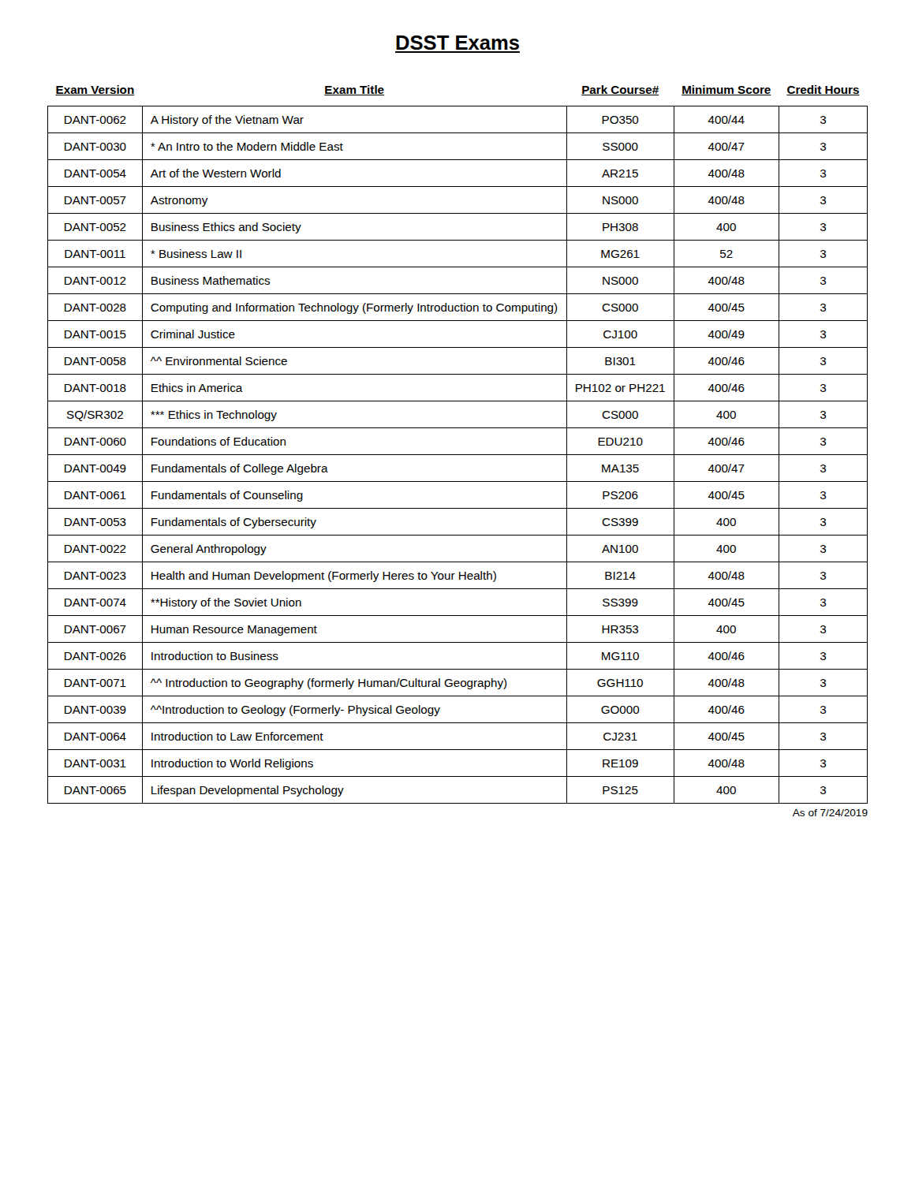DSST Exams
| Exam Version | Exam Title | Park Course# | Minimum Score | Credit Hours |
| --- | --- | --- | --- | --- |
| DANT-0062 | A History of the Vietnam War | PO350 | 400/44 | 3 |
| DANT-0030 | * An Intro to the Modern Middle East | SS000 | 400/47 | 3 |
| DANT-0054 | Art of the Western World | AR215 | 400/48 | 3 |
| DANT-0057 | Astronomy | NS000 | 400/48 | 3 |
| DANT-0052 | Business Ethics and Society | PH308 | 400 | 3 |
| DANT-0011 | * Business Law II | MG261 | 52 | 3 |
| DANT-0012 | Business Mathematics | NS000 | 400/48 | 3 |
| DANT-0028 | Computing and Information Technology (Formerly Introduction to Computing) | CS000 | 400/45 | 3 |
| DANT-0015 | Criminal Justice | CJ100 | 400/49 | 3 |
| DANT-0058 | ^^ Environmental Science | BI301 | 400/46 | 3 |
| DANT-0018 | Ethics in America | PH102 or PH221 | 400/46 | 3 |
| SQ/SR302 | *** Ethics in Technology | CS000 | 400 | 3 |
| DANT-0060 | Foundations of Education | EDU210 | 400/46 | 3 |
| DANT-0049 | Fundamentals of College Algebra | MA135 | 400/47 | 3 |
| DANT-0061 | Fundamentals of Counseling | PS206 | 400/45 | 3 |
| DANT-0053 | Fundamentals of Cybersecurity | CS399 | 400 | 3 |
| DANT-0022 | General Anthropology | AN100 | 400 | 3 |
| DANT-0023 | Health and Human Development (Formerly Heres to Your Health) | BI214 | 400/48 | 3 |
| DANT-0074 | **History of the Soviet Union | SS399 | 400/45 | 3 |
| DANT-0067 | Human Resource Management | HR353 | 400 | 3 |
| DANT-0026 | Introduction to Business | MG110 | 400/46 | 3 |
| DANT-0071 | ^^ Introduction to Geography (formerly Human/Cultural Geography) | GGH110 | 400/48 | 3 |
| DANT-0039 | ^^Introduction to Geology (Formerly- Physical Geology | GO000 | 400/46 | 3 |
| DANT-0064 | Introduction to Law Enforcement | CJ231 | 400/45 | 3 |
| DANT-0031 | Introduction to World Religions | RE109 | 400/48 | 3 |
| DANT-0065 | Lifespan Developmental Psychology | PS125 | 400 | 3 |
As of 7/24/2019